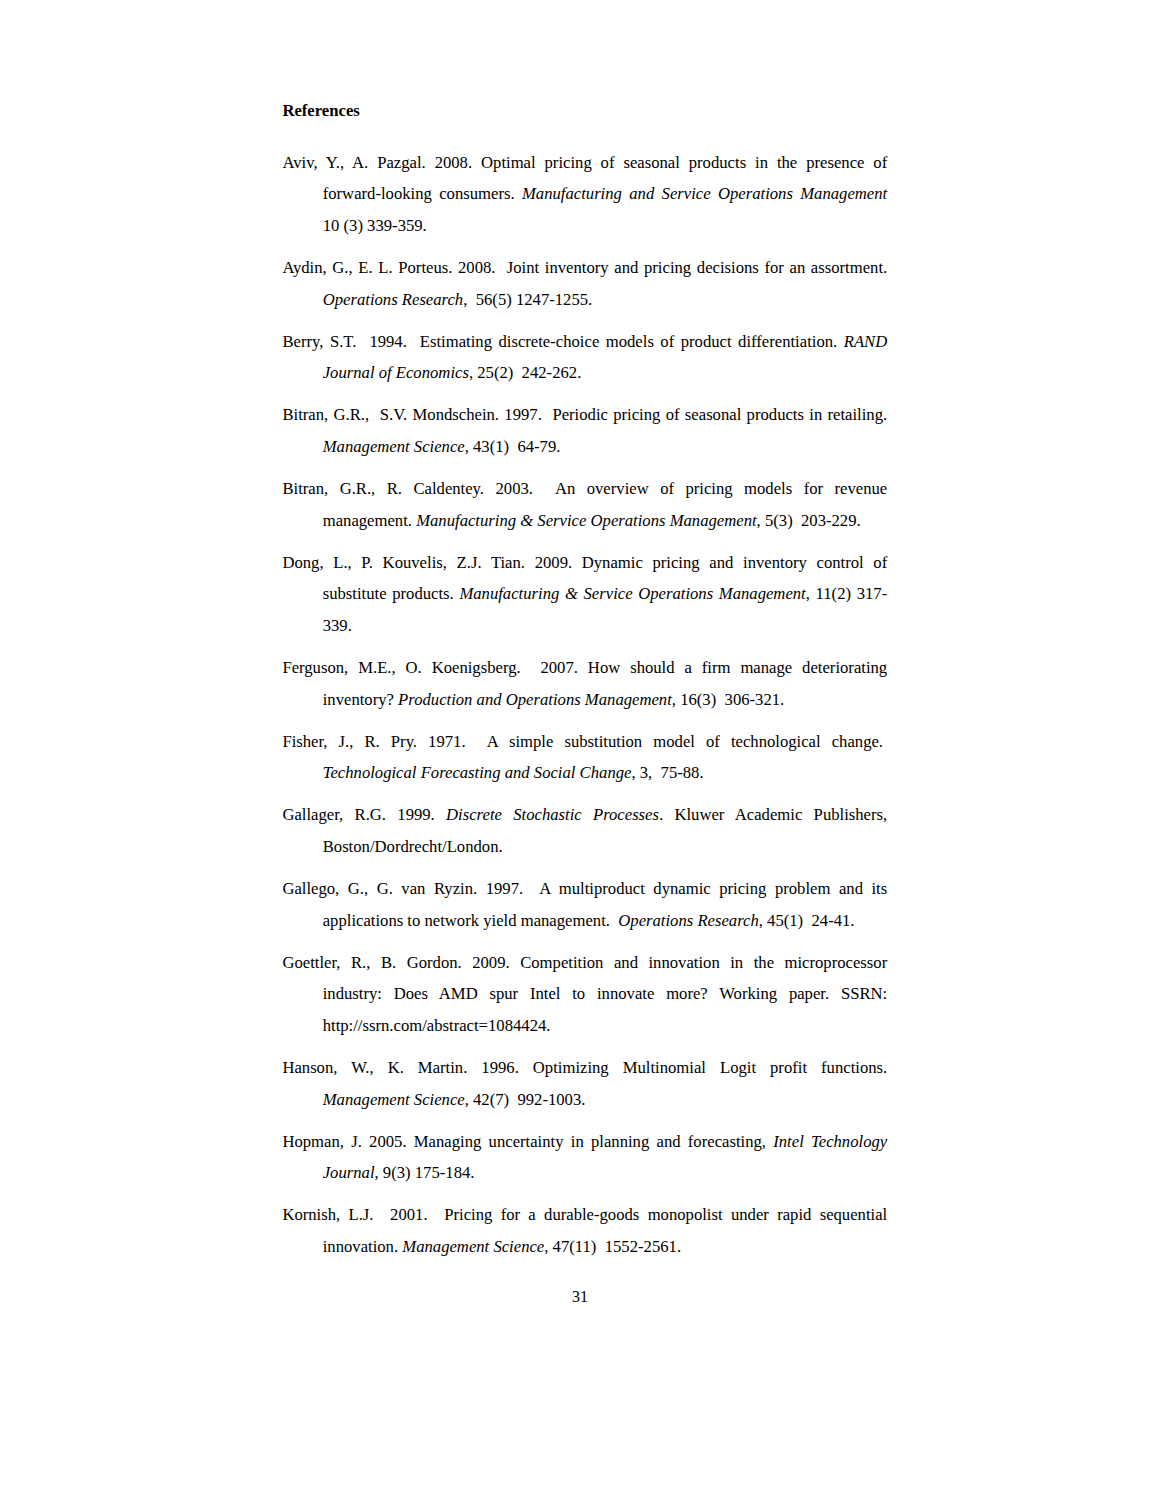References
Aviv, Y., A. Pazgal. 2008. Optimal pricing of seasonal products in the presence of forward-looking consumers. Manufacturing and Service Operations Management 10 (3) 339-359.
Aydin, G., E. L. Porteus. 2008. Joint inventory and pricing decisions for an assortment. Operations Research, 56(5) 1247-1255.
Berry, S.T. 1994. Estimating discrete-choice models of product differentiation. RAND Journal of Economics, 25(2) 242-262.
Bitran, G.R., S.V. Mondschein. 1997. Periodic pricing of seasonal products in retailing. Management Science, 43(1) 64-79.
Bitran, G.R., R. Caldentey. 2003. An overview of pricing models for revenue management. Manufacturing & Service Operations Management, 5(3) 203-229.
Dong, L., P. Kouvelis, Z.J. Tian. 2009. Dynamic pricing and inventory control of substitute products. Manufacturing & Service Operations Management, 11(2) 317-339.
Ferguson, M.E., O. Koenigsberg. 2007. How should a firm manage deteriorating inventory? Production and Operations Management, 16(3) 306-321.
Fisher, J., R. Pry. 1971. A simple substitution model of technological change. Technological Forecasting and Social Change, 3, 75-88.
Gallager, R.G. 1999. Discrete Stochastic Processes. Kluwer Academic Publishers, Boston/Dordrecht/London.
Gallego, G., G. van Ryzin. 1997. A multiproduct dynamic pricing problem and its applications to network yield management. Operations Research, 45(1) 24-41.
Goettler, R., B. Gordon. 2009. Competition and innovation in the microprocessor industry: Does AMD spur Intel to innovate more? Working paper. SSRN: http://ssrn.com/abstract=1084424.
Hanson, W., K. Martin. 1996. Optimizing Multinomial Logit profit functions. Management Science, 42(7) 992-1003.
Hopman, J. 2005. Managing uncertainty in planning and forecasting, Intel Technology Journal, 9(3) 175-184.
Kornish, L.J. 2001. Pricing for a durable-goods monopolist under rapid sequential innovation. Management Science, 47(11) 1552-2561.
31